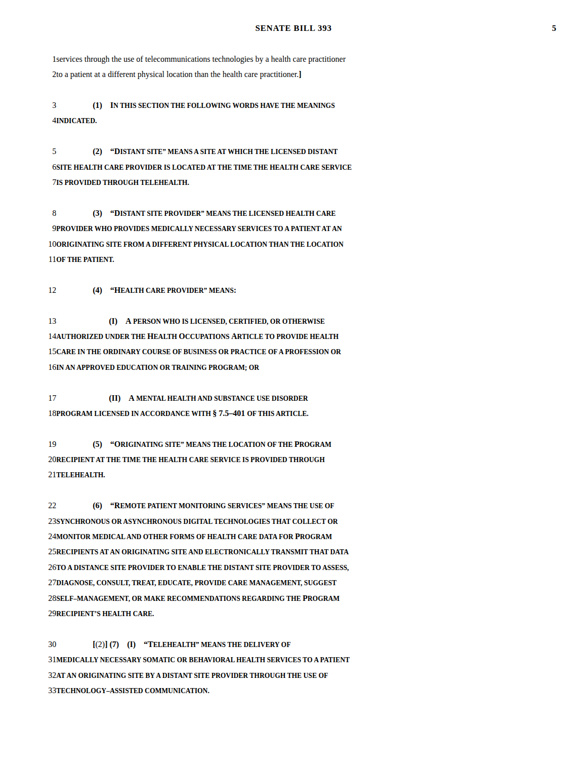SENATE BILL 393 5
| 1 | services through the use of telecommunications technologies by a health care practitioner |
| 2 | to a patient at a different physical location than the health care practitioner. ] |
| 3 | (1) I N THIS SECTION THE FOLLOWING WORDS HAVE THE MEANINGS |
| 4 | INDICATED. |
| 5 | (2) “D ISTANT SITE” MEANS A SITE AT WHICH THE LICENSED DISTANT |
| 6 | SITE HEALTH CARE PROVIDER IS LOCATED AT THE TIME THE HEALTH CARE SERVICE |
| 7 | IS PROVIDED THROUGH TELEHEALTH. |
| 8 | (3) “D ISTANT SITE PROVIDER” MEANS THE LICENSED HEALTH CARE |
| 9 | PROVIDER WHO PROVIDES MEDICALLY NECESSARY SERVICES TO A PATIENT AT AN |
| 10 | ORIGINATING SITE FROM A DIFFERENT PHYSICAL LOCATION THAN THE LOCATION |
| 11 | OF THE PATIENT. |
| 12 | (4) “H EALTH CARE PROVIDER” MEANS : |
| 13 | (I) A PERSON WHO IS LICENSED, CERTIFIED, OR OTHERWISE |
| 14 | AUTHORIZED UNDER THE H EALTH O CCUPATIONS A RTICLE TO PROVIDE HEALTH |
| 15 | CARE IN THE ORDINARY COURSE OF BUSINESS OR PRACTICE OF A PROFESSION OR |
| 16 | IN AN APPROVED EDUCATION OR TRAINING PROGRAM; OR |
| 17 | (II) A MENTAL HEALTH AND SUBSTANCE USE DISORDER |
| 18 | PROGRAM LICENSED IN ACCORDANCE WITH § 7.5–401 OF THIS ARTICLE. |
| 19 | (5) “O RIGINATING SITE” MEANS THE LOCATION OF THE P ROGRAM |
| 20 | RECIPIENT AT THE TIME THE HEALTH CARE SERVICE IS PROVIDED THROUGH |
| 21 | TELEHEALTH. |
| 22 | (6) “R EMOTE PATIENT MONITORING SERVICES” MEANS THE USE OF |
| 23 | SYNCHRONOUS OR ASYNCHRONOUS DIGITAL TECHNOLOGIES THAT COLLECT OR |
| 24 | MONITOR MEDICAL AND OTHER FORMS OF HEALTH CARE DATA FOR P ROGRAM |
| 25 | RECIPIENTS AT AN ORIGINATING SITE AND ELECTRONICALLY TRANSMIT THAT DATA |
| 26 | TO A DISTANCE SITE PROVIDER TO ENABLE THE DISTANT SITE PROVIDER TO ASSESS, |
| 27 | DIAGNOSE, CONSULT, TREAT, EDUCATE, PROVIDE CARE MANAGEMENT, SUGGEST |
| 28 | SELF–MANAGEMENT, OR MAKE RECOMMENDATIONS REGARDING THE P ROGRAM |
| 29 | RECIPIENT’S HEALTH CARE. |
| 30 | [ (2) ] (7) (I) “T ELEHEALTH” MEANS THE DELIVERY OF |
| 31 | MEDICALLY NECESSARY SOMATIC OR BEHAVIORAL HEALTH SERVICES TO A PATIENT |
| 32 | AT AN ORIGINATING SITE BY A DISTANT SITE PROVIDER THROUGH THE USE OF |
| 33 | TECHNOLOGY–ASSISTED COMMUNICATION. |